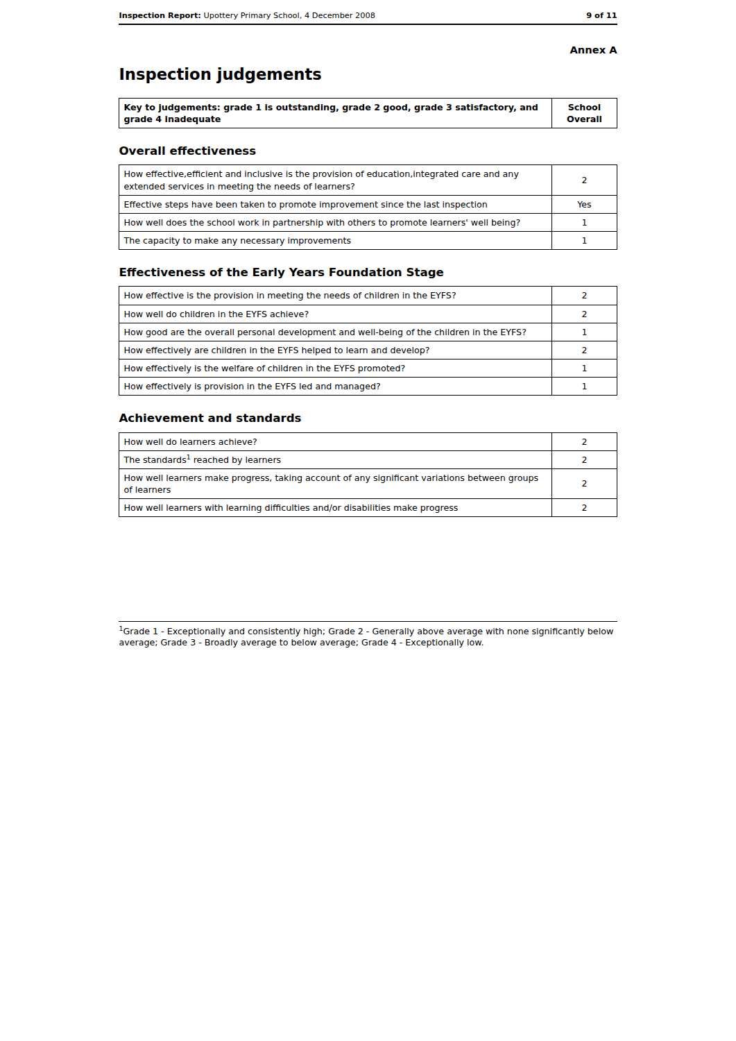Inspection Report: Upottery Primary School, 4 December 2008
9 of 11
Annex A
Inspection judgements
| Key to judgements: grade 1 is outstanding, grade 2 good, grade 3 satisfactory, and grade 4 inadequate | School Overall |
Overall effectiveness
| How effective,efficient and inclusive is the provision of education,integrated care and any extended services in meeting the needs of learners? | 2 |
| Effective steps have been taken to promote improvement since the last inspection | Yes |
| How well does the school work in partnership with others to promote learners' well being? | 1 |
| The capacity to make any necessary improvements | 1 |
Effectiveness of the Early Years Foundation Stage
| How effective is the provision in meeting the needs of children in the EYFS? | 2 |
| How well do children in the EYFS achieve? | 2 |
| How good are the overall personal development and well-being of the children in the EYFS? | 1 |
| How effectively are children in the EYFS helped to learn and develop? | 2 |
| How effectively is the welfare of children in the EYFS promoted? | 1 |
| How effectively is provision in the EYFS led and managed? | 1 |
Achievement and standards
| How well do learners achieve? | 2 |
| The standards 1 reached by learners | 2 |
| How well learners make progress, taking account of any significant variations between groups of learners | 2 |
| How well learners with learning difficulties and/or disabilities make progress | 2 |
1Grade 1 - Exceptionally and consistently high; Grade 2 - Generally above average with none significantly below average; Grade 3 - Broadly average to below average; Grade 4 - Exceptionally low.